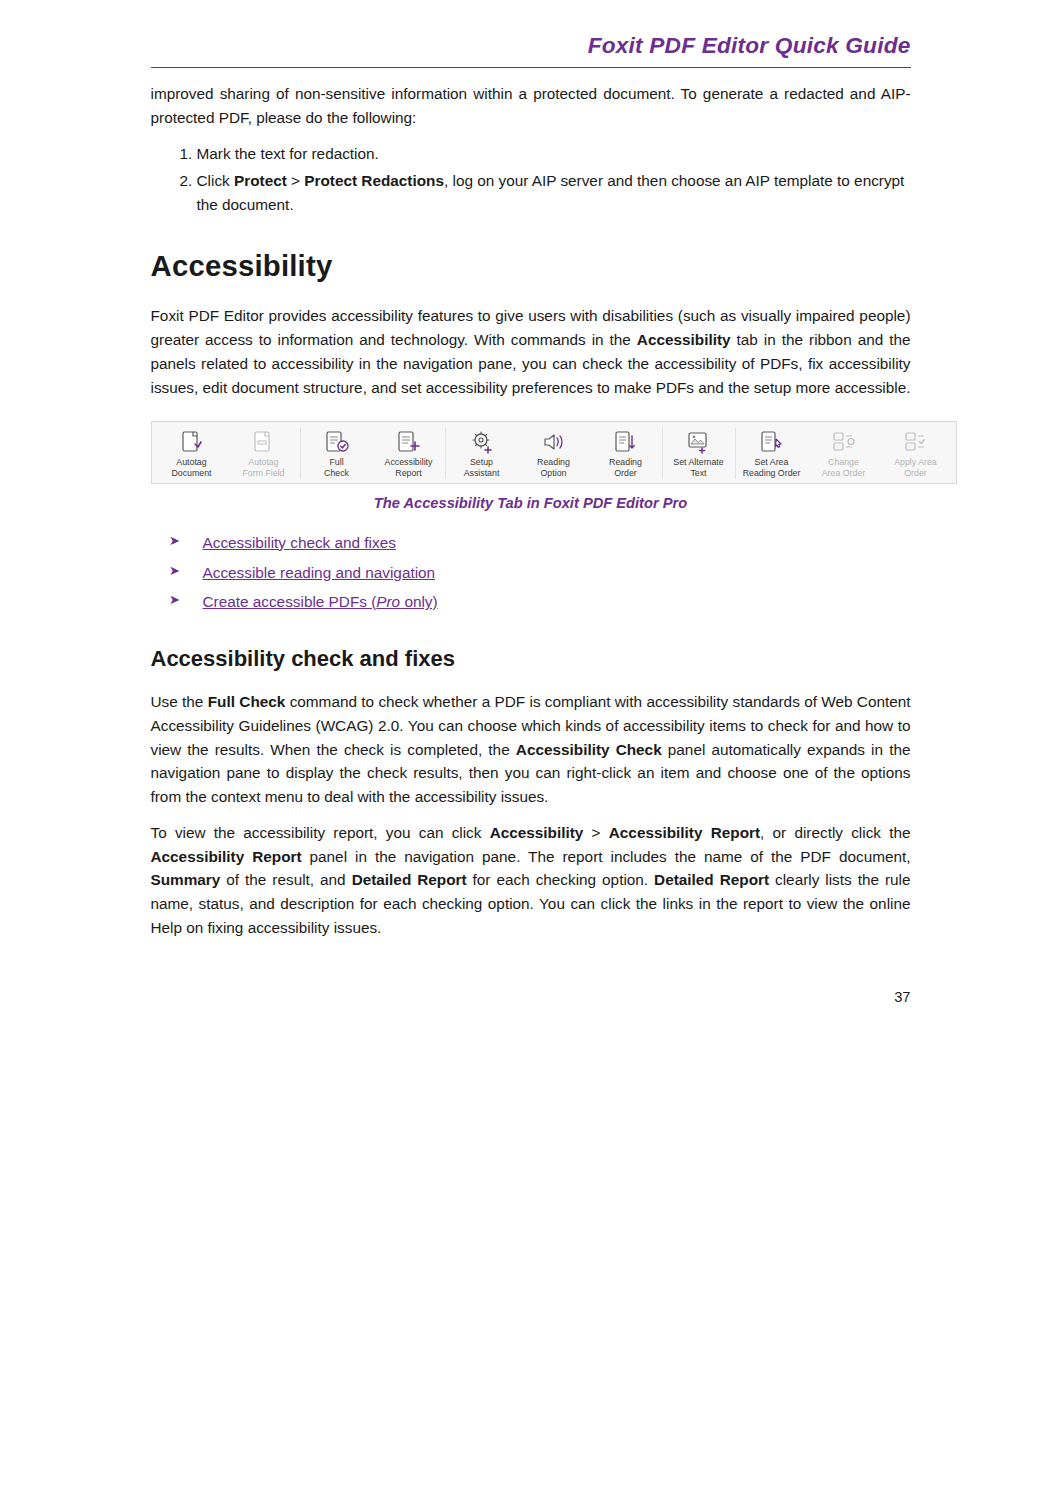Foxit PDF Editor Quick Guide
improved sharing of non-sensitive information within a protected document. To generate a redacted and AIP-protected PDF, please do the following:
Mark the text for redaction.
Click Protect > Protect Redactions, log on your AIP server and then choose an AIP template to encrypt the document.
Accessibility
Foxit PDF Editor provides accessibility features to give users with disabilities (such as visually impaired people) greater access to information and technology. With commands in the Accessibility tab in the ribbon and the panels related to accessibility in the navigation pane, you can check the accessibility of PDFs, fix accessibility issues, edit document structure, and set accessibility preferences to make PDFs and the setup more accessible.
Autotag
Document
Autotag
Form Field
Full
Check
Accessibility
Report
Setup
Assistant
Reading
Option
Reading
Order
Set Alternate
Text
Set Area
Reading Order
Change
Area Order
Apply Area
Order
The Accessibility Tab in Foxit PDF Editor Pro
Accessibility check and fixes
Accessible reading and navigation
Create accessible PDFs (Pro only)
Accessibility check and fixes
Use the Full Check command to check whether a PDF is compliant with accessibility standards of Web Content Accessibility Guidelines (WCAG) 2.0. You can choose which kinds of accessibility items to check for and how to view the results. When the check is completed, the Accessibility Check panel automatically expands in the navigation pane to display the check results, then you can right-click an item and choose one of the options from the context menu to deal with the accessibility issues.
To view the accessibility report, you can click Accessibility > Accessibility Report, or directly click the Accessibility Report panel in the navigation pane. The report includes the name of the PDF document, Summary of the result, and Detailed Report for each checking option. Detailed Report clearly lists the rule name, status, and description for each checking option. You can click the links in the report to view the online Help on fixing accessibility issues.
37